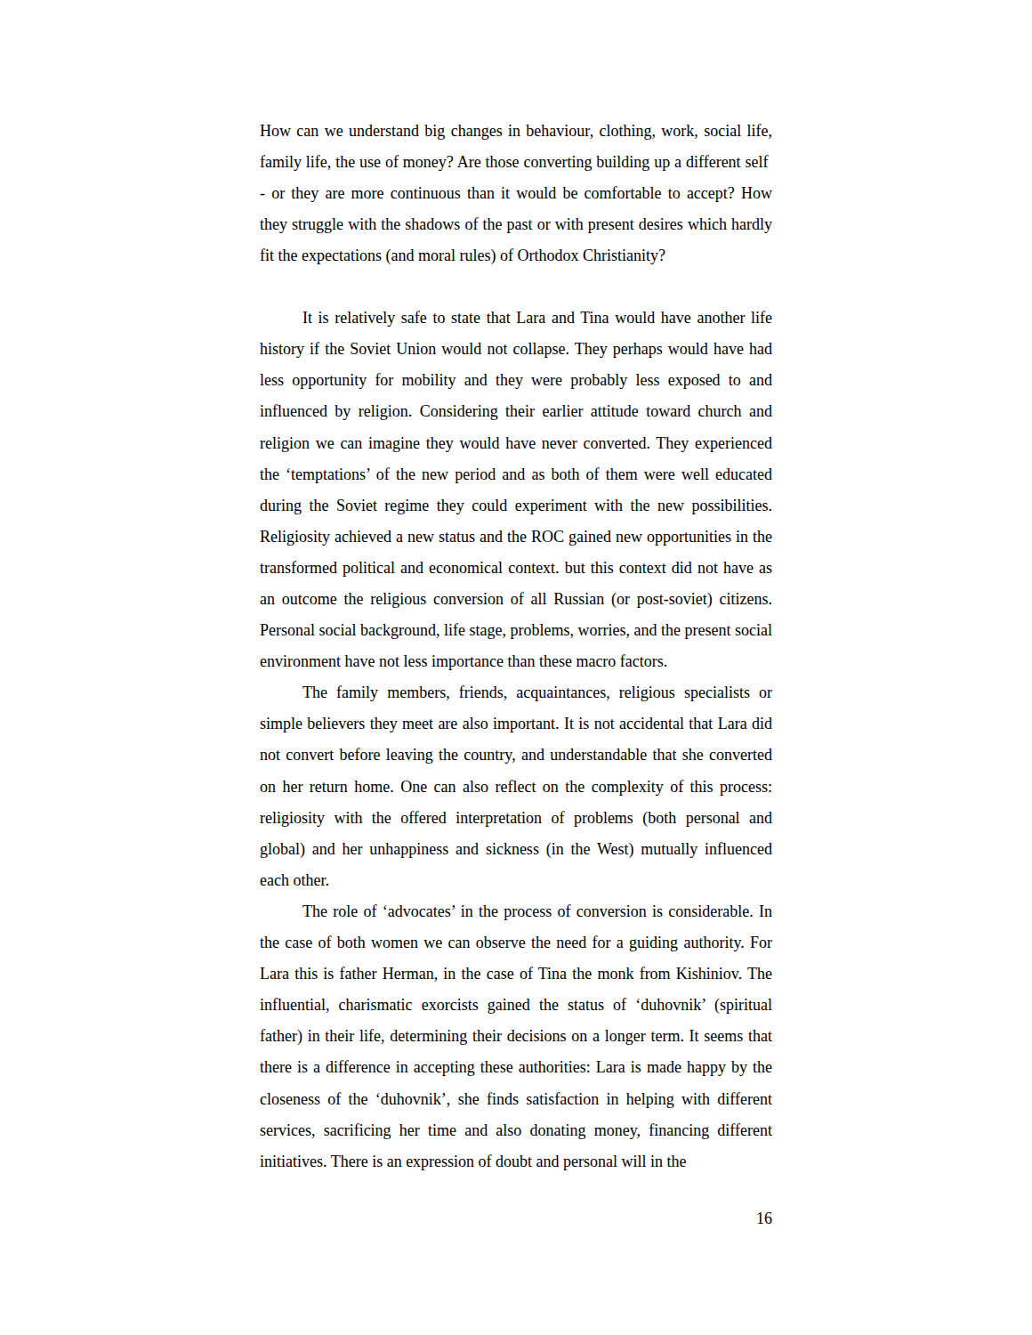How can we understand big changes in behaviour, clothing, work, social life, family life, the use of money? Are those converting building up a different self - or they are more continuous than it would be comfortable to accept? How they struggle with the shadows of the past or with present desires which hardly fit the expectations (and moral rules) of Orthodox Christianity?
It is relatively safe to state that Lara and Tina would have another life history if the Soviet Union would not collapse. They perhaps would have had less opportunity for mobility and they were probably less exposed to and influenced by religion. Considering their earlier attitude toward church and religion we can imagine they would have never converted. They experienced the ‘temptations’ of the new period and as both of them were well educated during the Soviet regime they could experiment with the new possibilities. Religiosity achieved a new status and the ROC gained new opportunities in the transformed political and economical context. but this context did not have as an outcome the religious conversion of all Russian (or post-soviet) citizens. Personal social background, life stage, problems, worries, and the present social environment have not less importance than these macro factors.
The family members, friends, acquaintances, religious specialists or simple believers they meet are also important. It is not accidental that Lara did not convert before leaving the country, and understandable that she converted on her return home. One can also reflect on the complexity of this process: religiosity with the offered interpretation of problems (both personal and global) and her unhappiness and sickness (in the West) mutually influenced each other.
The role of ‘advocates’ in the process of conversion is considerable. In the case of both women we can observe the need for a guiding authority. For Lara this is father Herman, in the case of Tina the monk from Kishiniov. The influential, charismatic exorcists gained the status of ‘duhovnik’ (spiritual father) in their life, determining their decisions on a longer term. It seems that there is a difference in accepting these authorities: Lara is made happy by the closeness of the ‘duhovnik’, she finds satisfaction in helping with different services, sacrificing her time and also donating money, financing different initiatives. There is an expression of doubt and personal will in the
16